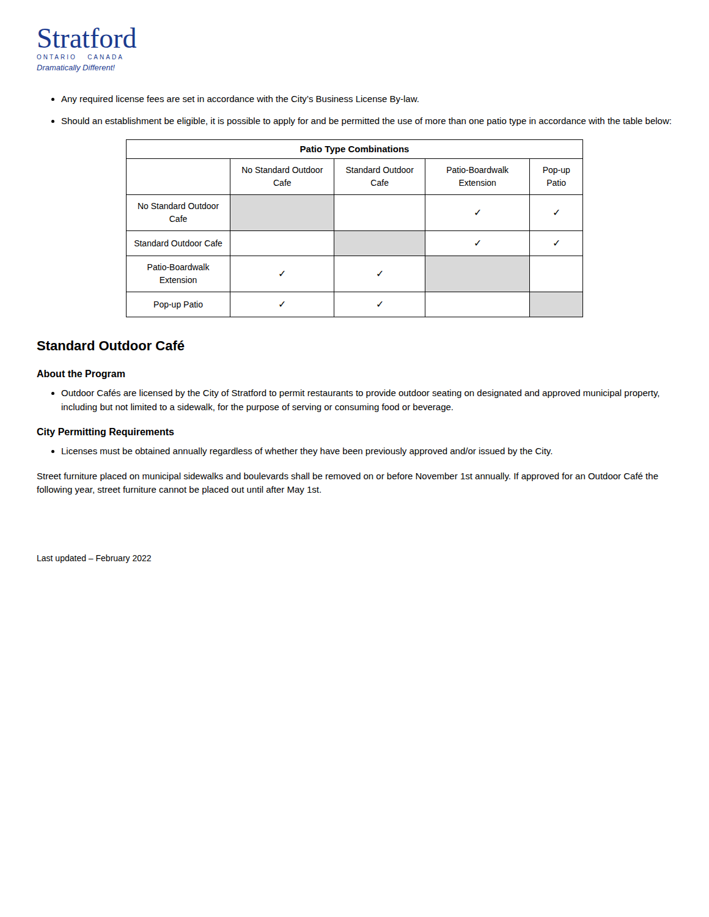Stratford
ONTARIO CANADA
Dramatically Different!
Any required license fees are set in accordance with the City’s Business License By-law.
Should an establishment be eligible, it is possible to apply for and be permitted the use of more than one patio type in accordance with the table below:
Patio Type Combinations
| | No Standard Outdoor Cafe | Standard Outdoor Cafe | Patio-Boardwalk Extension | Pop-up Patio |
| --- | --- | --- | --- | --- |
| No Standard Outdoor Cafe | | | ✓ | ✓ |
| Standard Outdoor Cafe | | | ✓ | ✓ |
| Patio-Boardwalk Extension | ✓ | ✓ | | |
| Pop-up Patio | ✓ | ✓ | | |
Standard Outdoor Café
About the Program
Outdoor Cafés are licensed by the City of Stratford to permit restaurants to provide outdoor seating on designated and approved municipal property, including but not limited to a sidewalk, for the purpose of serving or consuming food or beverage.
City Permitting Requirements
Licenses must be obtained annually regardless of whether they have been previously approved and/or issued by the City.
Street furniture placed on municipal sidewalks and boulevards shall be removed on or before November 1st annually. If approved for an Outdoor Café the following year, street furniture cannot be placed out until after May 1st.
Last updated – February 2022